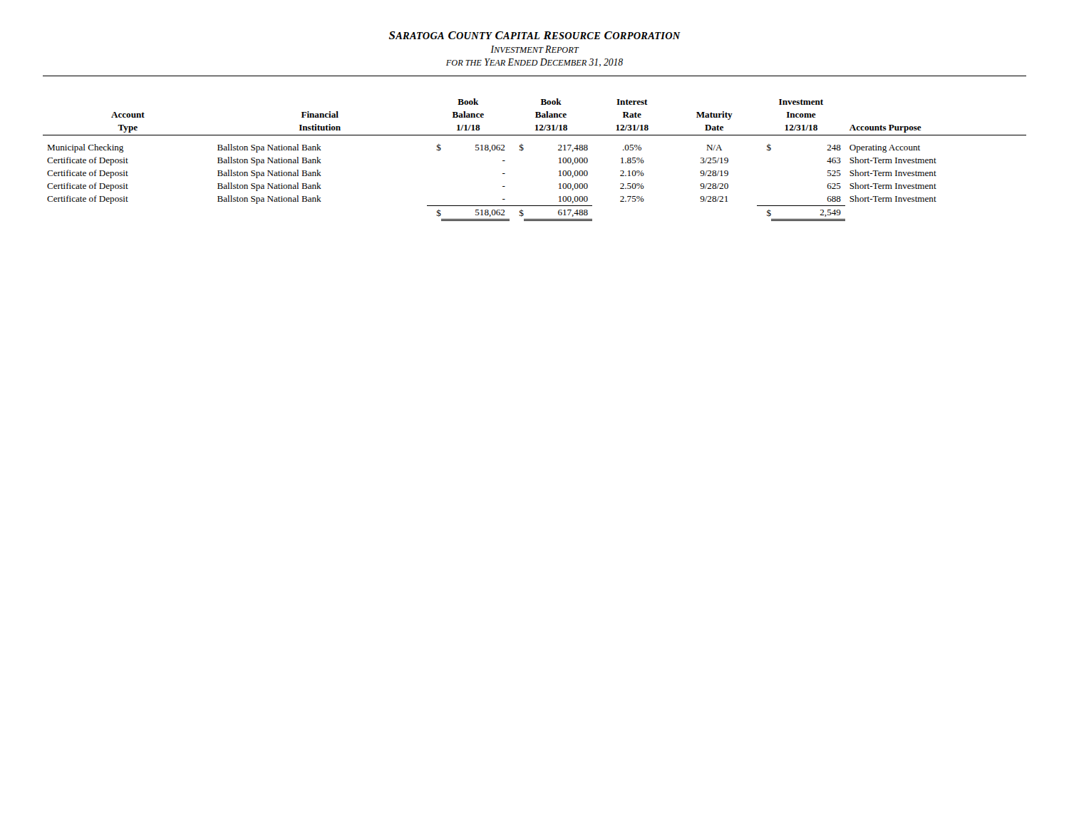SARATOGA COUNTY CAPITAL RESOURCE CORPORATION
INVESTMENT REPORT
FOR THE YEAR ENDED DECEMBER 31, 2018
| | | Book | Book | Interest | | Investment | |
| --- | --- | --- | --- | --- | --- | --- | --- |
| Account | Financial | Balance | Balance | Rate | Maturity | Income | |
| Type | Institution | 1/1/18 | 12/31/18 | 12/31/18 | Date | 12/31/18 | Accounts Purpose |
| Municipal Checking | Ballston Spa National Bank | $ | 518,062 | $ | 217,488 | .05% | N/A | $ | 248 | Operating Account |
| Certificate of Deposit | Ballston Spa National Bank | | - | | 100,000 | 1.85% | 3/25/19 | | 463 | Short-Term Investment |
| Certificate of Deposit | Ballston Spa National Bank | | - | | 100,000 | 2.10% | 9/28/19 | | 525 | Short-Term Investment |
| Certificate of Deposit | Ballston Spa National Bank | | - | | 100,000 | 2.50% | 9/28/20 | | 625 | Short-Term Investment |
| Certificate of Deposit | Ballston Spa National Bank | | - | | 100,000 | 2.75% | 9/28/21 | | 688 | Short-Term Investment |
| | | $ | 518,062 | $ | 617,488 | | | $ | 2,549 | |